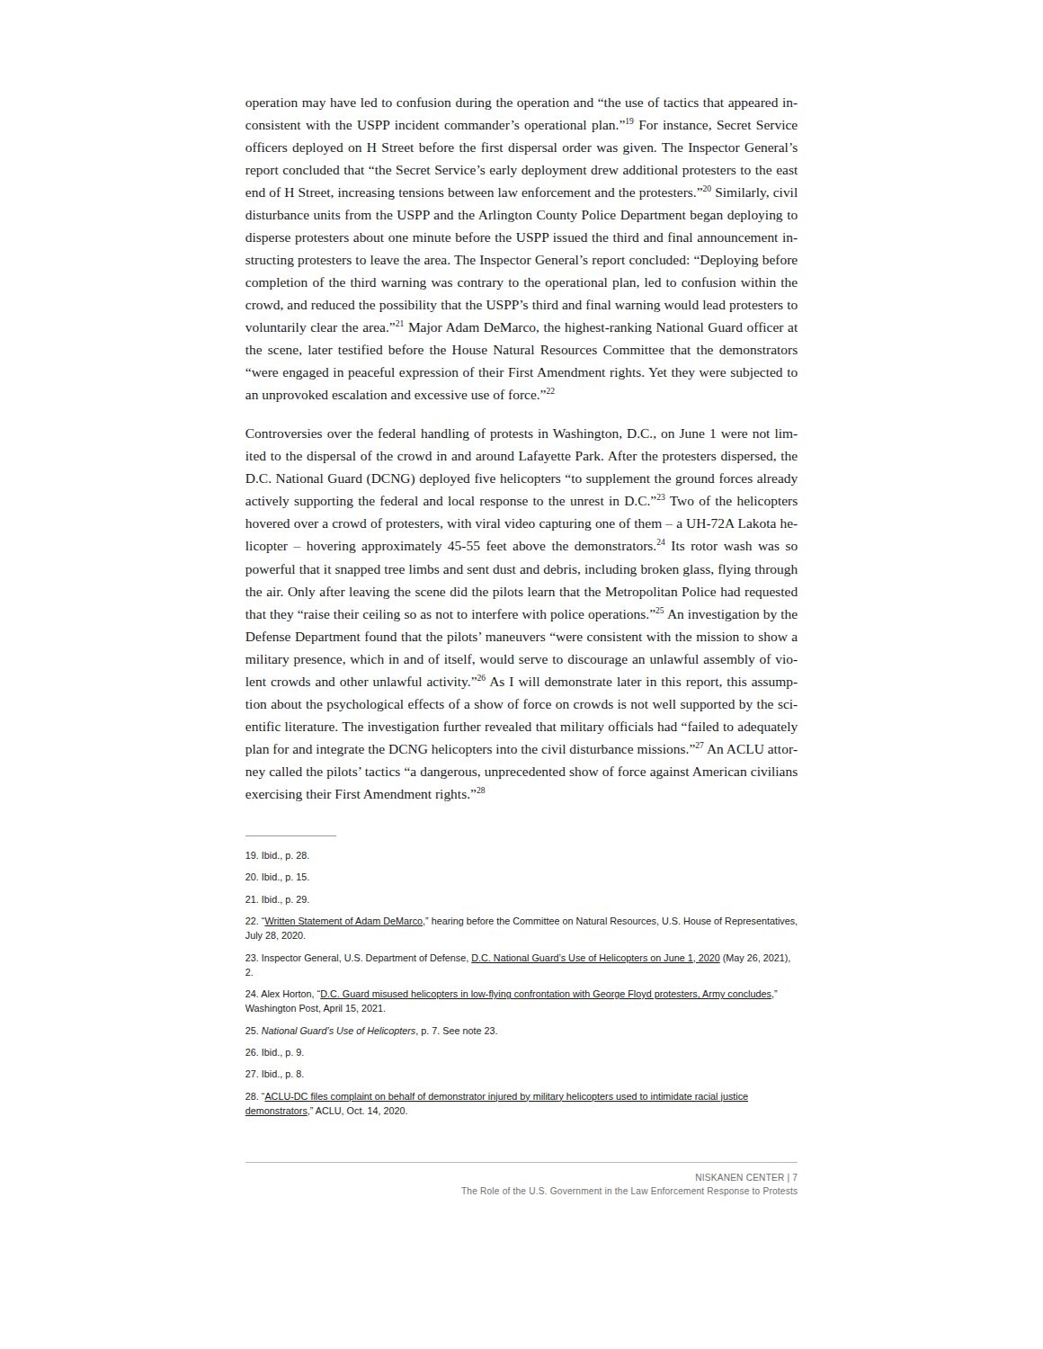operation may have led to confusion during the operation and “the use of tactics that appeared inconsistent with the USPP incident commander’s operational plan.”19 For instance, Secret Service officers deployed on H Street before the first dispersal order was given. The Inspector General’s report concluded that “the Secret Service’s early deployment drew additional protesters to the east end of H Street, increasing tensions between law enforcement and the protesters.”20 Similarly, civil disturbance units from the USPP and the Arlington County Police Department began deploying to disperse protesters about one minute before the USPP issued the third and final announcement instructing protesters to leave the area. The Inspector General’s report concluded: “Deploying before completion of the third warning was contrary to the operational plan, led to confusion within the crowd, and reduced the possibility that the USPP’s third and final warning would lead protesters to voluntarily clear the area.”21 Major Adam DeMarco, the highest-ranking National Guard officer at the scene, later testified before the House Natural Resources Committee that the demonstrators “were engaged in peaceful expression of their First Amendment rights. Yet they were subjected to an unprovoked escalation and excessive use of force.”22
Controversies over the federal handling of protests in Washington, D.C., on June 1 were not limited to the dispersal of the crowd in and around Lafayette Park. After the protesters dispersed, the D.C. National Guard (DCNG) deployed five helicopters “to supplement the ground forces already actively supporting the federal and local response to the unrest in D.C.”23 Two of the helicopters hovered over a crowd of protesters, with viral video capturing one of them – a UH-72A Lakota helicopter – hovering approximately 45-55 feet above the demonstrators.24 Its rotor wash was so powerful that it snapped tree limbs and sent dust and debris, including broken glass, flying through the air. Only after leaving the scene did the pilots learn that the Metropolitan Police had requested that they “raise their ceiling so as not to interfere with police operations.”25 An investigation by the Defense Department found that the pilots’ maneuvers “were consistent with the mission to show a military presence, which in and of itself, would serve to discourage an unlawful assembly of violent crowds and other unlawful activity.”26 As I will demonstrate later in this report, this assumption about the psychological effects of a show of force on crowds is not well supported by the scientific literature. The investigation further revealed that military officials had “failed to adequately plan for and integrate the DCNG helicopters into the civil disturbance missions.”27 An ACLU attorney called the pilots’ tactics “a dangerous, unprecedented show of force against American civilians exercising their First Amendment rights.”28
19. Ibid., p. 28.
20. Ibid., p. 15.
21. Ibid., p. 29.
22. “Written Statement of Adam DeMarco,” hearing before the Committee on Natural Resources, U.S. House of Representatives, July 28, 2020.
23. Inspector General, U.S. Department of Defense, D.C. National Guard’s Use of Helicopters on June 1, 2020 (May 26, 2021), 2.
24. Alex Horton, “D.C. Guard misused helicopters in low-flying confrontation with George Floyd protesters, Army concludes,” Washington Post, April 15, 2021.
25. National Guard’s Use of Helicopters, p. 7. See note 23.
26. Ibid., p. 9.
27. Ibid., p. 8.
28. “ACLU-DC files complaint on behalf of demonstrator injured by military helicopters used to intimidate racial justice demonstrators,” ACLU, Oct. 14, 2020.
NISKANEN CENTER | 7 The Role of the U.S. Government in the Law Enforcement Response to Protests